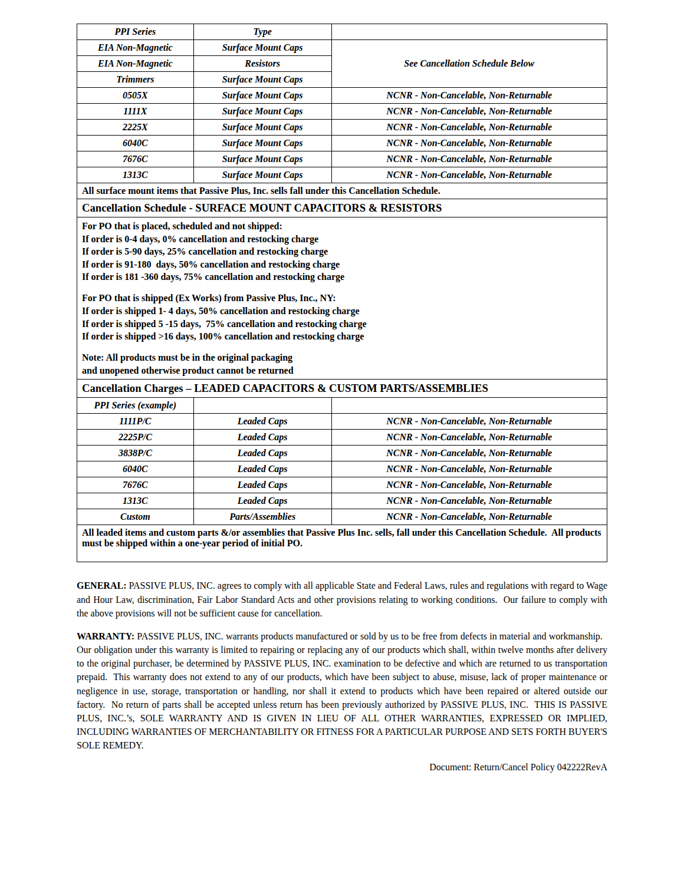| PPI Series | Type | |
| EIA Non-Magnetic | Surface Mount Caps | See Cancellation Schedule Below |
| EIA Non-Magnetic | Resistors |
| Trimmers | Surface Mount Caps |
| 0505X | Surface Mount Caps | NCNR - Non-Cancelable, Non-Returnable |
| 1111X | Surface Mount Caps | NCNR - Non-Cancelable, Non-Returnable |
| 2225X | Surface Mount Caps | NCNR - Non-Cancelable, Non-Returnable |
| 6040C | Surface Mount Caps | NCNR - Non-Cancelable, Non-Returnable |
| 7676C | Surface Mount Caps | NCNR - Non-Cancelable, Non-Returnable |
| 1313C | Surface Mount Caps | NCNR - Non-Cancelable, Non-Returnable |
| All surface mount items that Passive Plus, Inc. sells fall under this Cancellation Schedule. |
| Cancellation Schedule - SURFACE MOUNT CAPACITORS & RESISTORS |
| For PO that is placed, scheduled and not shipped: If order is 0-4 days, 0% cancellation and restocking charge If order is 5-90 days, 25% cancellation and restocking charge If order is 91-180 days, 50% cancellation and restocking charge If order is 181 -360 days, 75% cancellation and restocking charge For PO that is shipped (Ex Works) from Passive Plus, Inc., NY: If order is shipped 1- 4 days, 50% cancellation and restocking charge If order is shipped 5 -15 days, 75% cancellation and restocking charge If order is shipped >16 days, 100% cancellation and restocking charge Note: All products must be in the original packaging and unopened otherwise product cannot be returned |
| Cancellation Charges – LEADED CAPACITORS & CUSTOM PARTS/ASSEMBLIES |
| PPI Series (example) | | |
| 1111P/C | Leaded Caps | NCNR - Non-Cancelable, Non-Returnable |
| 2225P/C | Leaded Caps | NCNR - Non-Cancelable, Non-Returnable |
| 3838P/C | Leaded Caps | NCNR - Non-Cancelable, Non-Returnable |
| 6040C | Leaded Caps | NCNR - Non-Cancelable, Non-Returnable |
| 7676C | Leaded Caps | NCNR - Non-Cancelable, Non-Returnable |
| 1313C | Leaded Caps | NCNR - Non-Cancelable, Non-Returnable |
| Custom | Parts/Assemblies | NCNR - Non-Cancelable, Non-Returnable |
| All leaded items and custom parts &/or assemblies that Passive Plus Inc. sells, fall under this Cancellation Schedule. All products must be shipped within a one-year period of initial PO. |
GENERAL: PASSIVE PLUS, INC. agrees to comply with all applicable State and Federal Laws, rules and regulations with regard to Wage and Hour Law, discrimination, Fair Labor Standard Acts and other provisions relating to working conditions. Our failure to comply with the above provisions will not be sufficient cause for cancellation.
WARRANTY: PASSIVE PLUS, INC. warrants products manufactured or sold by us to be free from defects in material and workmanship. Our obligation under this warranty is limited to repairing or replacing any of our products which shall, within twelve months after delivery to the original purchaser, be determined by PASSIVE PLUS, INC. examination to be defective and which are returned to us transportation prepaid. This warranty does not extend to any of our products, which have been subject to abuse, misuse, lack of proper maintenance or negligence in use, storage, transportation or handling, nor shall it extend to products which have been repaired or altered outside our factory. No return of parts shall be accepted unless return has been previously authorized by PASSIVE PLUS, INC. THIS IS PASSIVE PLUS, INC.’s, SOLE WARRANTY AND IS GIVEN IN LIEU OF ALL OTHER WARRANTIES, EXPRESSED OR IMPLIED, INCLUDING WARRANTIES OF MERCHANTABILITY OR FITNESS FOR A PARTICULAR PURPOSE AND SETS FORTH BUYER'S SOLE REMEDY.
Document: Return/Cancel Policy 042222RevA